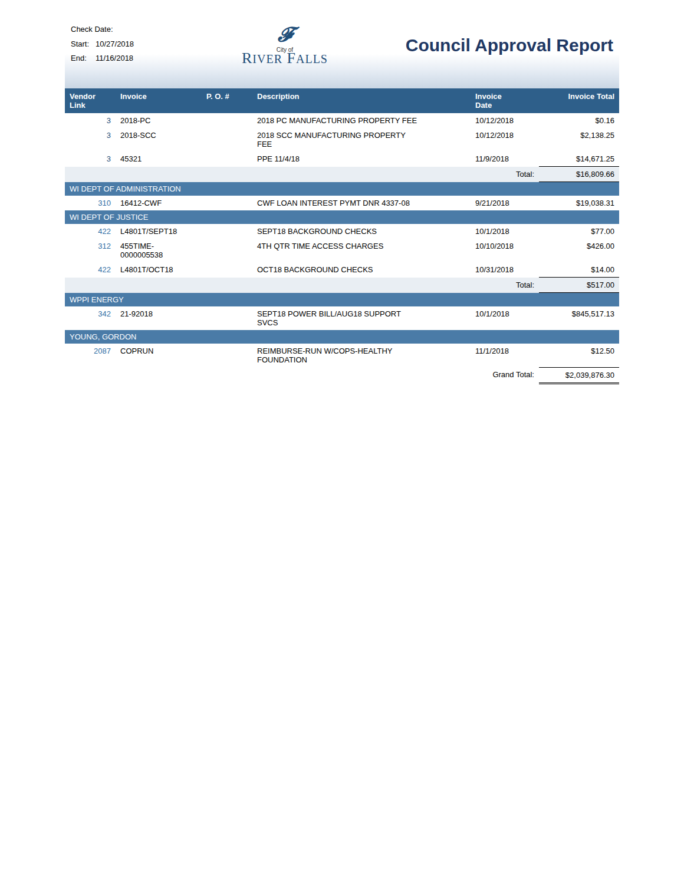Check Date:
Start: 10/27/2018
End: 11/16/2018
𝓕
City of
RIVER FALLS
Council Approval Report
| Vendor Link | Invoice | P. O. # | Description | Invoice Date | Invoice Total |
| --- | --- | --- | --- | --- | --- |
| 3 | 2018-PC | | 2018 PC MANUFACTURING PROPERTY FEE | 10/12/2018 | $0.16 |
| 3 | 2018-SCC | | 2018 SCC MANUFACTURING PROPERTY FEE | 10/12/2018 | $2,138.25 |
| 3 | 45321 | | PPE 11/4/18 | 11/9/2018 | $14,671.25 |
| | Total: | $16,809.66 |
| WI DEPT OF ADMINISTRATION |
| 310 | 16412-CWF | | CWF LOAN INTEREST PYMT DNR 4337-08 | 9/21/2018 | $19,038.31 |
| WI DEPT OF JUSTICE |
| 422 | L4801T/SEPT18 | | SEPT18 BACKGROUND CHECKS | 10/1/2018 | $77.00 |
| 312 | 455TIME- 0000005538 | | 4TH QTR TIME ACCESS CHARGES | 10/10/2018 | $426.00 |
| 422 | L4801T/OCT18 | | OCT18 BACKGROUND CHECKS | 10/31/2018 | $14.00 |
| | Total: | $517.00 |
| WPPI ENERGY |
| 342 | 21-92018 | | SEPT18 POWER BILL/AUG18 SUPPORT SVCS | 10/1/2018 | $845,517.13 |
| YOUNG, GORDON |
| 2087 | COPRUN | | REIMBURSE-RUN W/COPS-HEALTHY FOUNDATION | 11/1/2018 | $12.50 |
| | Grand Total: | $2,039,876.30 |